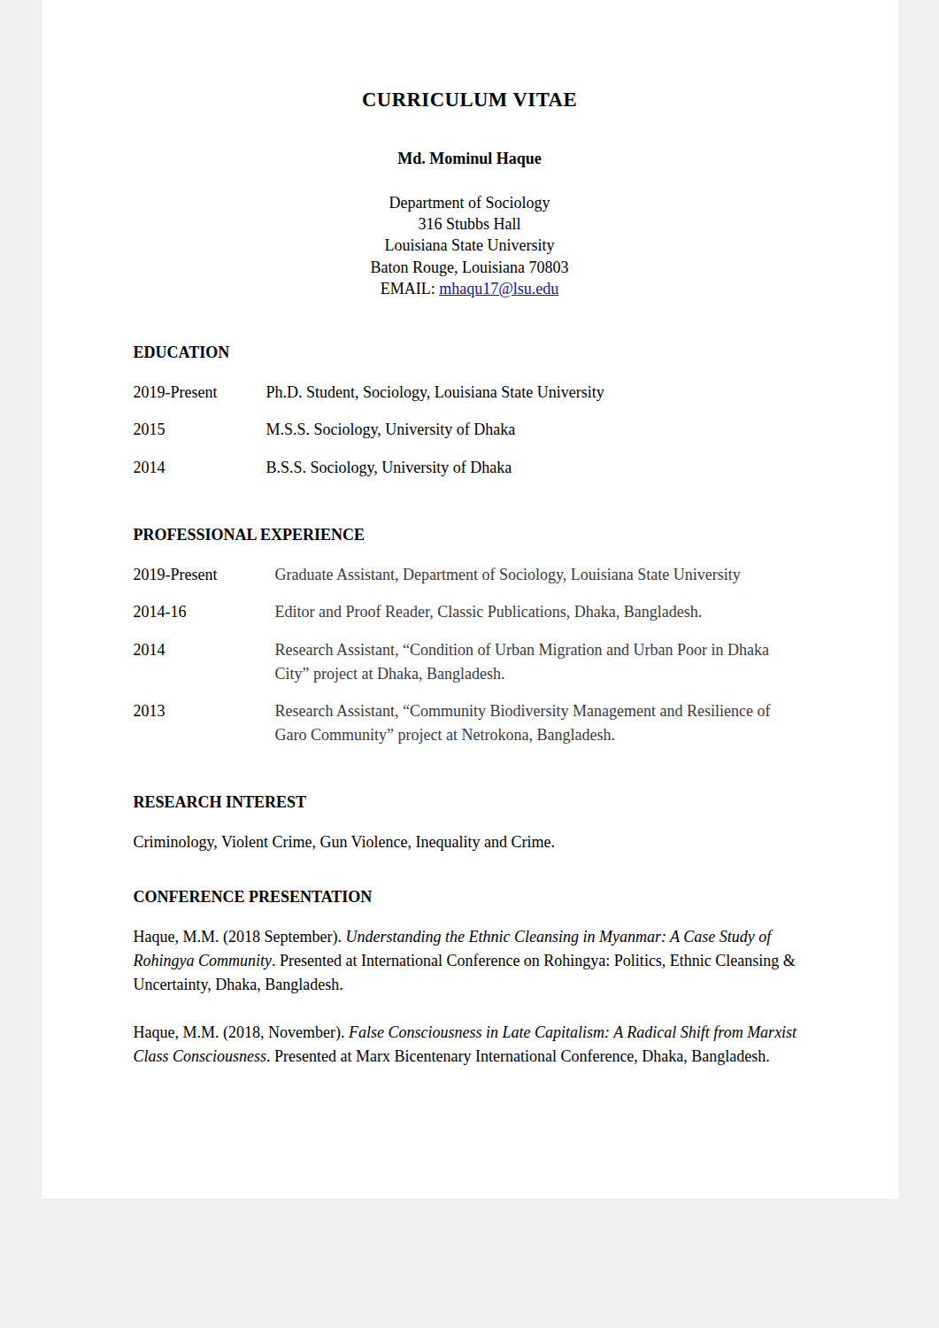CURRICULUM VITAE
Md. Mominul Haque
Department of Sociology
316 Stubbs Hall
Louisiana State University
Baton Rouge, Louisiana 70803
EMAIL: mhaqu17@lsu.edu
EDUCATION
| 2019-Present | Ph.D. Student, Sociology, Louisiana State University |
| 2015 | M.S.S. Sociology, University of Dhaka |
| 2014 | B.S.S. Sociology, University of Dhaka |
PROFESSIONAL EXPERIENCE
| 2019-Present | Graduate Assistant, Department of Sociology, Louisiana State University |
| 2014-16 | Editor and Proof Reader, Classic Publications, Dhaka, Bangladesh. |
| 2014 | Research Assistant, “Condition of Urban Migration and Urban Poor in Dhaka City” project at Dhaka, Bangladesh. |
| 2013 | Research Assistant, “Community Biodiversity Management and Resilience of Garo Community” project at Netrokona, Bangladesh. |
RESEARCH INTEREST
Criminology, Violent Crime, Gun Violence, Inequality and Crime.
CONFERENCE PRESENTATION
Haque, M.M. (2018 September). Understanding the Ethnic Cleansing in Myanmar: A Case Study of Rohingya Community. Presented at International Conference on Rohingya: Politics, Ethnic Cleansing & Uncertainty, Dhaka, Bangladesh.
Haque, M.M. (2018, November). False Consciousness in Late Capitalism: A Radical Shift from Marxist Class Consciousness. Presented at Marx Bicentenary International Conference, Dhaka, Bangladesh.